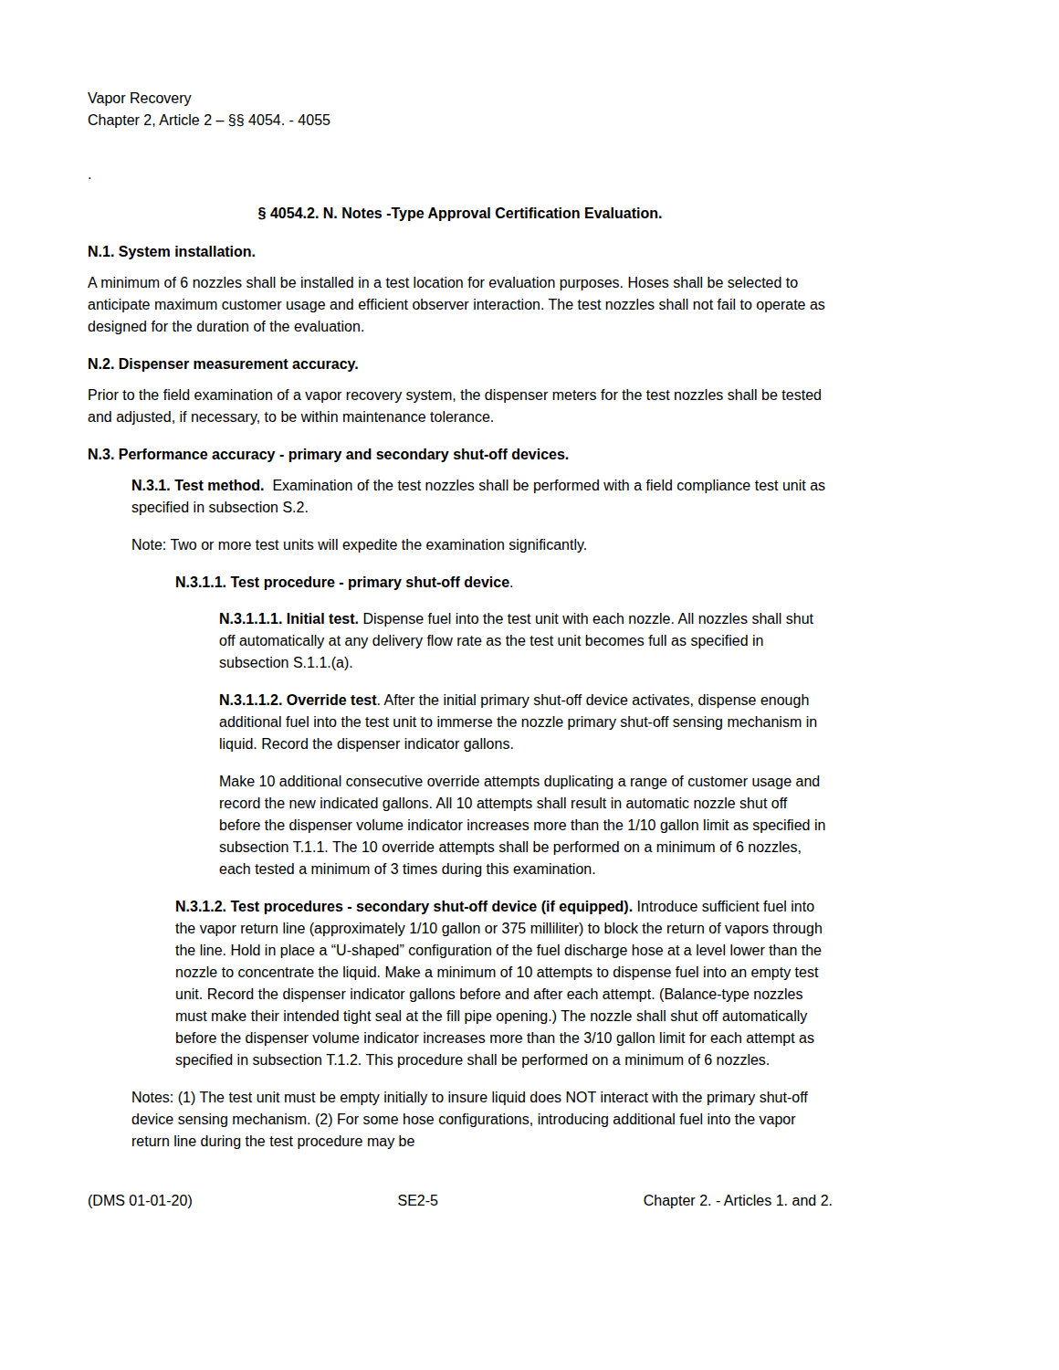Vapor Recovery
Chapter 2, Article 2 – §§ 4054. - 4055
.
§ 4054.2. N. Notes -Type Approval Certification Evaluation.
N.1. System installation.
A minimum of 6 nozzles shall be installed in a test location for evaluation purposes. Hoses shall be selected to anticipate maximum customer usage and efficient observer interaction. The test nozzles shall not fail to operate as designed for the duration of the evaluation.
N.2. Dispenser measurement accuracy.
Prior to the field examination of a vapor recovery system, the dispenser meters for the test nozzles shall be tested and adjusted, if necessary, to be within maintenance tolerance.
N.3. Performance accuracy - primary and secondary shut-off devices.
N.3.1. Test method. Examination of the test nozzles shall be performed with a field compliance test unit as specified in subsection S.2.
Note: Two or more test units will expedite the examination significantly.
N.3.1.1. Test procedure - primary shut-off device.
N.3.1.1.1. Initial test. Dispense fuel into the test unit with each nozzle. All nozzles shall shut off automatically at any delivery flow rate as the test unit becomes full as specified in subsection S.1.1.(a).
N.3.1.1.2. Override test. After the initial primary shut-off device activates, dispense enough additional fuel into the test unit to immerse the nozzle primary shut-off sensing mechanism in liquid. Record the dispenser indicator gallons.
Make 10 additional consecutive override attempts duplicating a range of customer usage and record the new indicated gallons. All 10 attempts shall result in automatic nozzle shut off before the dispenser volume indicator increases more than the 1/10 gallon limit as specified in subsection T.1.1. The 10 override attempts shall be performed on a minimum of 6 nozzles, each tested a minimum of 3 times during this examination.
N.3.1.2. Test procedures - secondary shut-off device (if equipped). Introduce sufficient fuel into the vapor return line (approximately 1/10 gallon or 375 milliliter) to block the return of vapors through the line. Hold in place a “U-shaped” configuration of the fuel discharge hose at a level lower than the nozzle to concentrate the liquid. Make a minimum of 10 attempts to dispense fuel into an empty test unit. Record the dispenser indicator gallons before and after each attempt. (Balance-type nozzles must make their intended tight seal at the fill pipe opening.) The nozzle shall shut off automatically before the dispenser volume indicator increases more than the 3/10 gallon limit for each attempt as specified in subsection T.1.2. This procedure shall be performed on a minimum of 6 nozzles.
Notes: (1) The test unit must be empty initially to insure liquid does NOT interact with the primary shut-off device sensing mechanism. (2) For some hose configurations, introducing additional fuel into the vapor return line during the test procedure may be
(DMS 01-01-20) SE2-5 Chapter 2. - Articles 1. and 2.